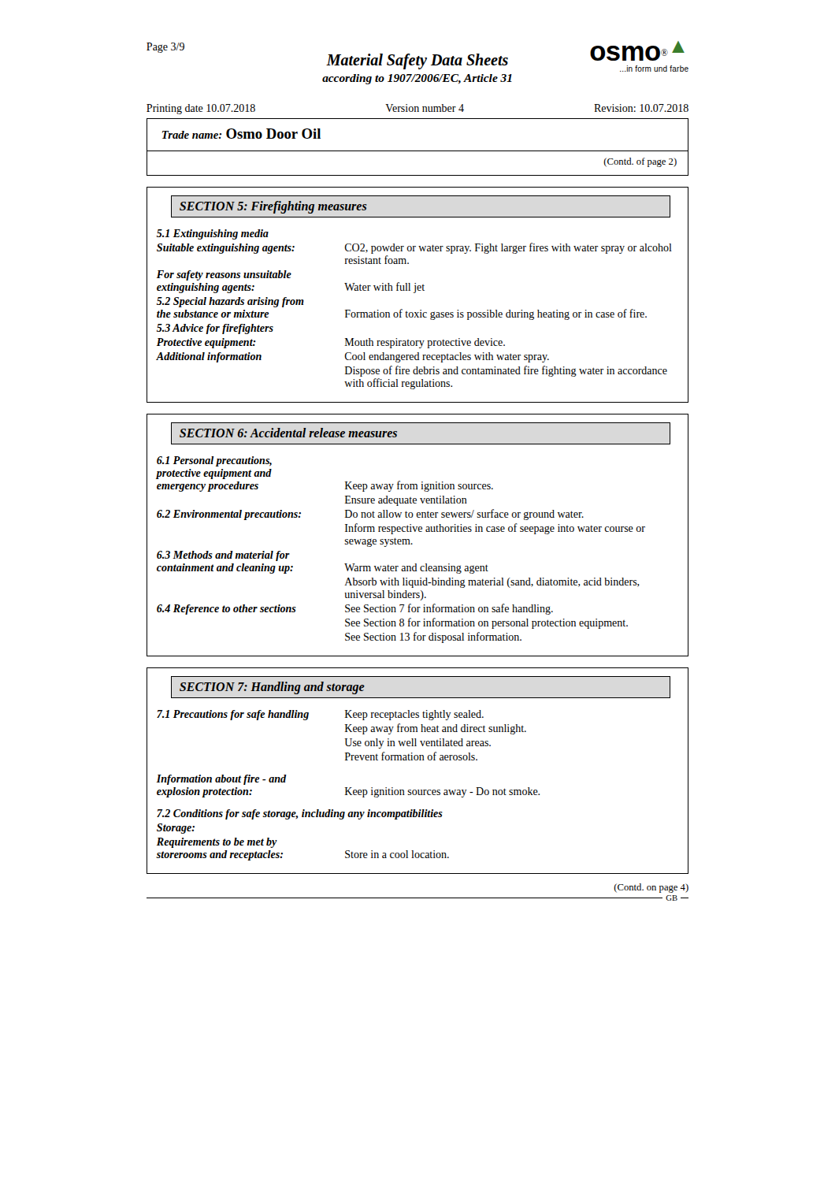Page 3/9
osmo®▲
...in form und farbe
Material Safety Data Sheets
according to 1907/2006/EC, Article 31
Printing date 10.07.2018
Version number 4
Revision: 10.07.2018
Trade name: Osmo Door Oil
(Contd. of page 2)
SECTION 5: Firefighting measures
| 5.1 Extinguishing media | |
| Suitable extinguishing agents: | CO2, powder or water spray. Fight larger fires with water spray or alcohol resistant foam. |
| For safety reasons unsuitable extinguishing agents: | Water with full jet |
| 5.2 Special hazards arising from the substance or mixture | Formation of toxic gases is possible during heating or in case of fire. |
| 5.3 Advice for firefighters | |
| Protective equipment: | Mouth respiratory protective device. |
| Additional information | Cool endangered receptacles with water spray. |
| | Dispose of fire debris and contaminated fire fighting water in accordance with official regulations. |
SECTION 6: Accidental release measures
| 6.1 Personal precautions, protective equipment and emergency procedures | Keep away from ignition sources. |
| | Ensure adequate ventilation |
| 6.2 Environmental precautions: | Do not allow to enter sewers/ surface or ground water. |
| | Inform respective authorities in case of seepage into water course or sewage system. |
| 6.3 Methods and material for containment and cleaning up: | Warm water and cleansing agent |
| | Absorb with liquid-binding material (sand, diatomite, acid binders, universal binders). |
| 6.4 Reference to other sections | See Section 7 for information on safe handling. |
| | See Section 8 for information on personal protection equipment. |
| | See Section 13 for disposal information. |
SECTION 7: Handling and storage
| 7.1 Precautions for safe handling | Keep receptacles tightly sealed. |
| | Keep away from heat and direct sunlight. |
| | Use only in well ventilated areas. |
| | Prevent formation of aerosols. |
| Information about fire - and explosion protection: | Keep ignition sources away - Do not smoke. |
| 7.2 Conditions for safe storage, including any incompatibilities |
| Storage: |
| Requirements to be met by storerooms and receptacles: | Store in a cool location. |
(Contd. on page 4)
GB